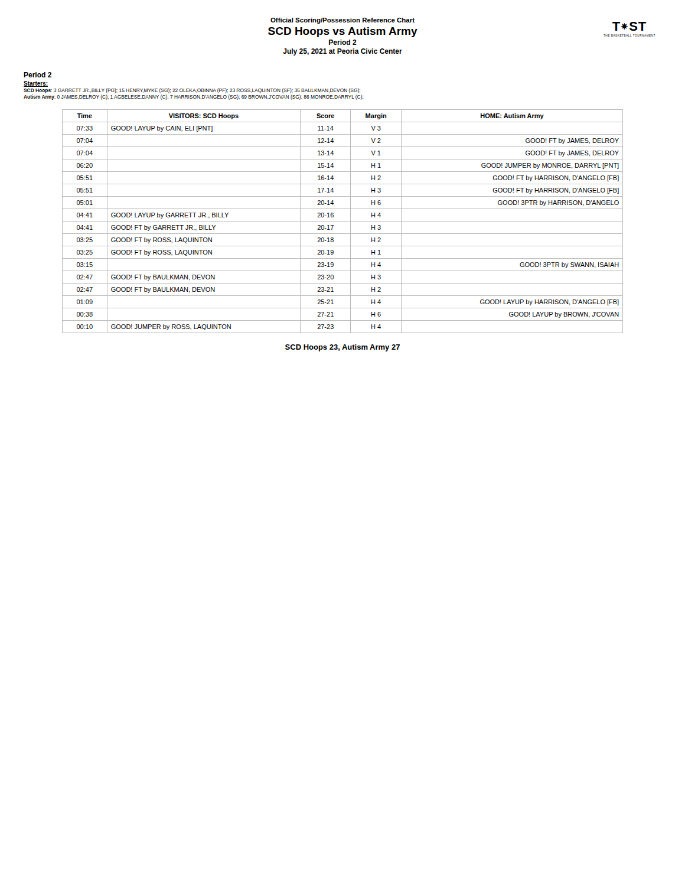T✷ST
The Basketball Tournament
Official Scoring/Possession Reference Chart
SCD Hoops vs Autism Army
Period 2
July 25, 2021 at Peoria Civic Center
Period 2
Starters:
SCD Hoops: 3 GARRETT JR.,BILLY (PG); 15 HENRY,MYKE (SG); 22 OLEKA,OBINNA (PF); 23 ROSS,LAQUINTON (SF); 35 BAULKMAN,DEVON (SG);
Autism Army: 0 JAMES,DELROY (C); 1 AGBELESE,DANNY (C); 7 HARRISON,D'ANGELO (SG); 69 BROWN,J'COVAN (SG); 86 MONROE,DARRYL (C);
| Time | VISITORS: SCD Hoops | Score | Margin | HOME: Autism Army |
| --- | --- | --- | --- | --- |
| 07:33 | GOOD! LAYUP by CAIN, ELI [PNT] | 11-14 | V 3 | |
| 07:04 | | 12-14 | V 2 | GOOD! FT by JAMES, DELROY |
| 07:04 | | 13-14 | V 1 | GOOD! FT by JAMES, DELROY |
| 06:20 | | 15-14 | H 1 | GOOD! JUMPER by MONROE, DARRYL [PNT] |
| 05:51 | | 16-14 | H 2 | GOOD! FT by HARRISON, D'ANGELO [FB] |
| 05:51 | | 17-14 | H 3 | GOOD! FT by HARRISON, D'ANGELO [FB] |
| 05:01 | | 20-14 | H 6 | GOOD! 3PTR by HARRISON, D'ANGELO |
| 04:41 | GOOD! LAYUP by GARRETT JR., BILLY | 20-16 | H 4 | |
| 04:41 | GOOD! FT by GARRETT JR., BILLY | 20-17 | H 3 | |
| 03:25 | GOOD! FT by ROSS, LAQUINTON | 20-18 | H 2 | |
| 03:25 | GOOD! FT by ROSS, LAQUINTON | 20-19 | H 1 | |
| 03:15 | | 23-19 | H 4 | GOOD! 3PTR by SWANN, ISAIAH |
| 02:47 | GOOD! FT by BAULKMAN, DEVON | 23-20 | H 3 | |
| 02:47 | GOOD! FT by BAULKMAN, DEVON | 23-21 | H 2 | |
| 01:09 | | 25-21 | H 4 | GOOD! LAYUP by HARRISON, D'ANGELO [FB] |
| 00:38 | | 27-21 | H 6 | GOOD! LAYUP by BROWN, J'COVAN |
| 00:10 | GOOD! JUMPER by ROSS, LAQUINTON | 27-23 | H 4 | |
SCD Hoops 23, Autism Army 27